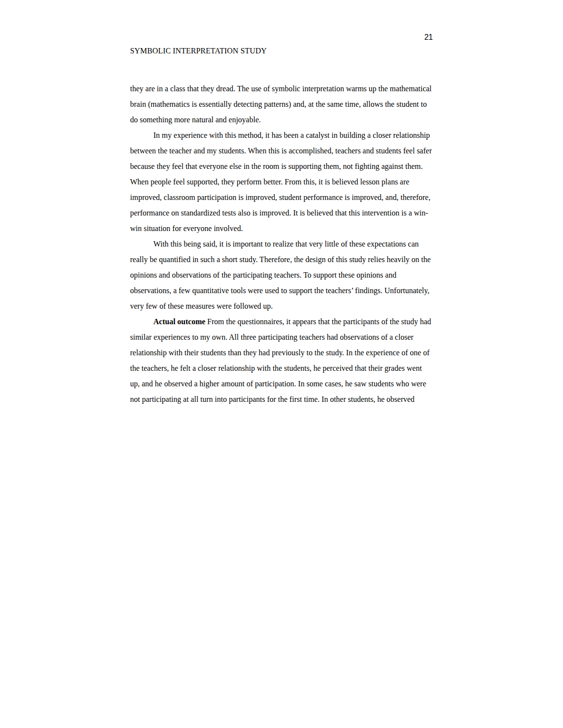Symbolic Interpretation Study
21
they are in a class that they dread. The use of symbolic interpretation warms up the mathematical brain (mathematics is essentially detecting patterns) and, at the same time, allows the student to do something more natural and enjoyable.
In my experience with this method, it has been a catalyst in building a closer relationship between the teacher and my students. When this is accomplished, teachers and students feel safer because they feel that everyone else in the room is supporting them, not fighting against them. When people feel supported, they perform better. From this, it is believed lesson plans are improved, classroom participation is improved, student performance is improved, and, therefore, performance on standardized tests also is improved. It is believed that this intervention is a win-win situation for everyone involved.
With this being said, it is important to realize that very little of these expectations can really be quantified in such a short study. Therefore, the design of this study relies heavily on the opinions and observations of the participating teachers. To support these opinions and observations, a few quantitative tools were used to support the teachers’ findings. Unfortunately, very few of these measures were followed up.
Actual outcome From the questionnaires, it appears that the participants of the study had similar experiences to my own. All three participating teachers had observations of a closer relationship with their students than they had previously to the study. In the experience of one of the teachers, he felt a closer relationship with the students, he perceived that their grades went up, and he observed a higher amount of participation. In some cases, he saw students who were not participating at all turn into participants for the first time. In other students, he observed